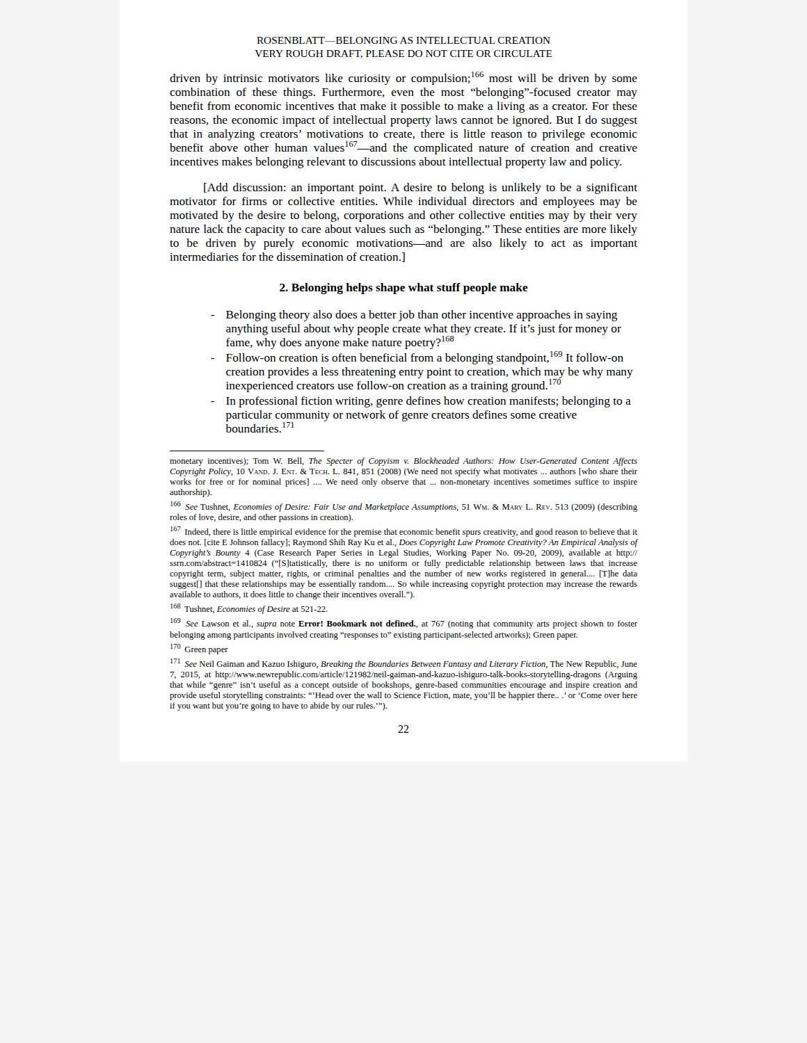Rosenblatt—Belonging as Intellectual Creation Very Rough Draft, Please Do Not Cite or Circulate
driven by intrinsic motivators like curiosity or compulsion;166 most will be driven by some combination of these things. Furthermore, even the most “belonging”-focused creator may benefit from economic incentives that make it possible to make a living as a creator. For these reasons, the economic impact of intellectual property laws cannot be ignored. But I do suggest that in analyzing creators’ motivations to create, there is little reason to privilege economic benefit above other human values167—and the complicated nature of creation and creative incentives makes belonging relevant to discussions about intellectual property law and policy.
[Add discussion: an important point. A desire to belong is unlikely to be a significant motivator for firms or collective entities. While individual directors and employees may be motivated by the desire to belong, corporations and other collective entities may by their very nature lack the capacity to care about values such as “belonging.” These entities are more likely to be driven by purely economic motivations—and are also likely to act as important intermediaries for the dissemination of creation.]
2. Belonging helps shape what stuff people make
Belonging theory also does a better job than other incentive approaches in saying anything useful about why people create what they create. If it’s just for money or fame, why does anyone make nature poetry?168
Follow-on creation is often beneficial from a belonging standpoint,169 It follow-on creation provides a less threatening entry point to creation, which may be why many inexperienced creators use follow-on creation as a training ground.170
In professional fiction writing, genre defines how creation manifests; belonging to a particular community or network of genre creators defines some creative boundaries.171
monetary incentives); Tom W. Bell, The Specter of Copyism v. Blockheaded Authors: How User-Generated Content Affects Copyright Policy, 10 Vand. J. Ent. & Tech. L. 841, 851 (2008) (We need not specify what motivates ... authors [who share their works for free or for nominal prices] .... We need only observe that ... non-monetary incentives sometimes suffice to inspire authorship).
166 See Tushnet, Economies of Desire: Fair Use and Marketplace Assumptions, 51 Wm. & Mary L. Rev. 513 (2009) (describing roles of love, desire, and other passions in creation).
167 Indeed, there is little empirical evidence for the premise that economic benefit spurs creativity, and good reason to believe that it does not. [cite E Johnson fallacy]; Raymond Shih Ray Ku et al., Does Copyright Law Promote Creativity? An Empirical Analysis of Copyright’s Bounty 4 (Case Research Paper Series in Legal Studies, Working Paper No. 09-20, 2009), available at http:// ssrn.com/abstract=1410824 (“[S]tatistically, there is no uniform or fully predictable relationship between laws that increase copyright term, subject matter, rights, or criminal penalties and the number of new works registered in general.... [T]he data suggest[] that these relationships may be essentially random.... So while increasing copyright protection may increase the rewards available to authors, it does little to change their incentives overall.”).
168 Tushnet, Economies of Desire at 521-22.
169 See Lawson et al., supra note Error! Bookmark not defined., at 767 (noting that community arts project shown to foster belonging among participants involved creating “responses to” existing participant-selected artworks); Green paper.
170 Green paper
171 See Neil Gaiman and Kazuo Ishiguro, Breaking the Boundaries Between Fantasy and Literary Fiction, The New Republic, June 7, 2015, at http://www.newrepublic.com/article/121982/neil-gaiman-and-kazuo-ishiguro-talk-books-storytelling-dragons (Arguing that while “genre” isn’t useful as a concept outside of bookshops, genre-based communities encourage and inspire creation and provide useful storytelling constraints: “’Head over the wall to Science Fiction, mate, you’ll be happier there.. .’ or ‘Come over here if you want but you’re going to have to abide by our rules.’”).
22